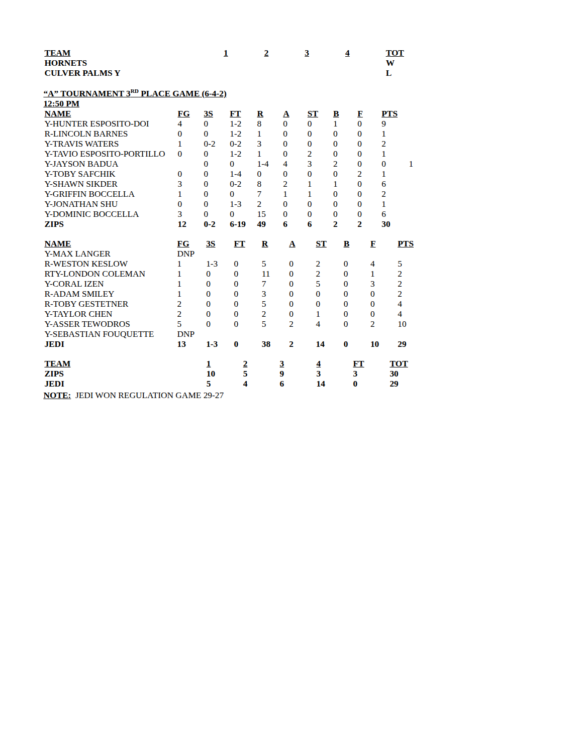| TEAM | 1 | 2 | 3 | 4 | TOT |
| --- | --- | --- | --- | --- | --- |
| HORNETS | | | | | W |
| CULVER PALMS Y | | | | | L |
“A” TOURNAMENT 3RD PLACE GAME (6-4-2)
12:50 PM
| NAME | FG | 3S | FT | R | A | ST | B | F | PTS | |
| --- | --- | --- | --- | --- | --- | --- | --- | --- | --- | --- |
| Y-HUNTER ESPOSITO-DOI | 4 | 0 | 1-2 | 8 | 0 | 0 | 1 | 0 | 9 | |
| R-LINCOLN BARNES | 0 | 0 | 1-2 | 1 | 0 | 0 | 0 | 0 | 1 | |
| Y-TRAVIS WATERS | 1 | 0-2 | 0-2 | 3 | 0 | 0 | 0 | 0 | 2 | |
| Y-TAVIO ESPOSITO-PORTILLO | 0 | 0 | 1-2 | 1 | 0 | 2 | 0 | 0 | 1 | |
| Y-JAYSON BADUA | | 0 | 0 | 1-4 | 4 | 3 | 2 | 0 | 0 | 1 |
| Y-TOBY SAFCHIK | 0 | 0 | 1-4 | 0 | 0 | 0 | 0 | 2 | 1 | |
| Y-SHAWN SIKDER | 3 | 0 | 0-2 | 8 | 2 | 1 | 1 | 0 | 6 | |
| Y-GRIFFIN BOCCELLA | 1 | 0 | 0 | 7 | 1 | 1 | 0 | 0 | 2 | |
| Y-JONATHAN SHU | 0 | 0 | 1-3 | 2 | 0 | 0 | 0 | 0 | 1 | |
| Y-DOMINIC BOCCELLA | 3 | 0 | 0 | 15 | 0 | 0 | 0 | 0 | 6 | |
| ZIPS | 12 | 0-2 | 6-19 | 49 | 6 | 6 | 2 | 2 | 30 | |
| NAME | FG | 3S | FT | R | A | ST | B | F | PTS |
| --- | --- | --- | --- | --- | --- | --- | --- | --- | --- |
| Y-MAX LANGER | DNP | | | | | | | | |
| R-WESTON KESLOW | 1 | 1-3 | 0 | 5 | 0 | 2 | 0 | 4 | 5 |
| RTY-LONDON COLEMAN | 1 | 0 | 0 | 11 | 0 | 2 | 0 | 1 | 2 |
| Y-CORAL IZEN | 1 | 0 | 0 | 7 | 0 | 5 | 0 | 3 | 2 |
| R-ADAM SMILEY | 1 | 0 | 0 | 3 | 0 | 0 | 0 | 0 | 2 |
| R-TOBY GESTETNER | 2 | 0 | 0 | 5 | 0 | 0 | 0 | 0 | 4 |
| Y-TAYLOR CHEN | 2 | 0 | 0 | 2 | 0 | 1 | 0 | 0 | 4 |
| Y-ASSER TEWODROS | 5 | 0 | 0 | 5 | 2 | 4 | 0 | 2 | 10 |
| Y-SEBASTIAN FOUQUETTE | DNP | | | | | | | | |
| JEDI | 13 | 1-3 | 0 | 38 | 2 | 14 | 0 | 10 | 29 |
| TEAM | 1 | 2 | 3 | 4 | FT | TOT |
| --- | --- | --- | --- | --- | --- | --- |
| ZIPS | 10 | 5 | 9 | 3 | 3 | 30 |
| JEDI | 5 | 4 | 6 | 14 | 0 | 29 |
NOTE: JEDI WON REGULATION GAME 29-27